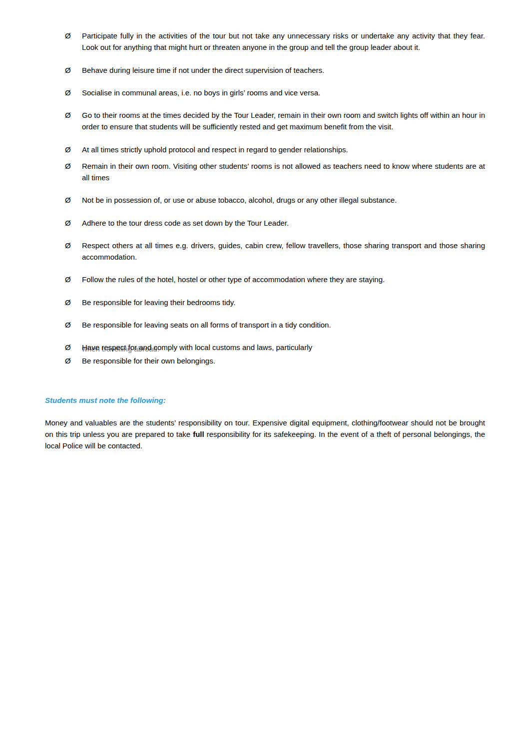Participate fully in the activities of the tour but not take any unnecessary risks or undertake any activity that they fear. Look out for anything that might hurt or threaten anyone in the group and tell the group leader about it.
Behave during leisure time if not under the direct supervision of teachers.
Socialise in communal areas, i.e. no boys in girls’ rooms and vice versa.
Go to their rooms at the times decided by the Tour Leader, remain in their own room and switch lights off within an hour in order to ensure that students will be sufficiently rested and get maximum benefit from the visit.
At all times strictly uphold protocol and respect in regard to gender relationships.
Remain in their own room. Visiting other students’ rooms is not allowed as teachers need to know where students are at all times
Not be in possession of, or use or abuse tobacco, alcohol, drugs or any other illegal substance.
Adhere to the tour dress code as set down by the Tour Leader.
Respect others at all times e.g. drivers, guides, cabin crew, fellow travellers, those sharing transport and those sharing accommodation.
Follow the rules of the hotel, hostel or other type of accommodation where they are staying.
Be responsible for leaving their bedrooms tidy.
Be responsible for leaving seats on all forms of transport in a tidy condition.
when travelling abroad. Have respect for and comply with local customs and laws, particularly
Be responsible for their own belongings.
Students must note the following:
Money and valuables are the students’ responsibility on tour. Expensive digital equipment, clothing/footwear should not be brought on this trip unless you are prepared to take full responsibility for its safekeeping. In the event of a theft of personal belongings, the local Police will be contacted.